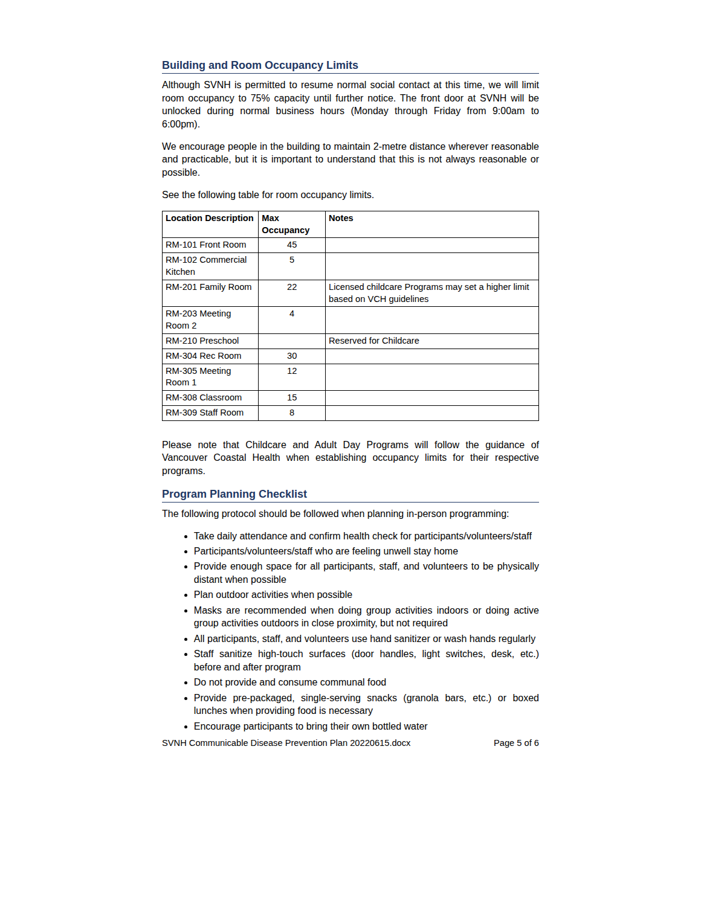Building and Room Occupancy Limits
Although SVNH is permitted to resume normal social contact at this time, we will limit room occupancy to 75% capacity until further notice. The front door at SVNH will be unlocked during normal business hours (Monday through Friday from 9:00am to 6:00pm).
We encourage people in the building to maintain 2-metre distance wherever reasonable and practicable, but it is important to understand that this is not always reasonable or possible.
See the following table for room occupancy limits.
| Location Description | Max Occupancy | Notes |
| --- | --- | --- |
| RM-101 Front Room | 45 | |
| RM-102 Commercial Kitchen | 5 | |
| RM-201 Family Room | 22 | Licensed childcare Programs may set a higher limit based on VCH guidelines |
| RM-203 Meeting Room 2 | 4 | |
| RM-210 Preschool | | Reserved for Childcare |
| RM-304 Rec Room | 30 | |
| RM-305 Meeting Room 1 | 12 | |
| RM-308 Classroom | 15 | |
| RM-309 Staff Room | 8 | |
Please note that Childcare and Adult Day Programs will follow the guidance of Vancouver Coastal Health when establishing occupancy limits for their respective programs.
Program Planning Checklist
The following protocol should be followed when planning in-person programming:
Take daily attendance and confirm health check for participants/volunteers/staff
Participants/volunteers/staff who are feeling unwell stay home
Provide enough space for all participants, staff, and volunteers to be physically distant when possible
Plan outdoor activities when possible
Masks are recommended when doing group activities indoors or doing active group activities outdoors in close proximity, but not required
All participants, staff, and volunteers use hand sanitizer or wash hands regularly
Staff sanitize high-touch surfaces (door handles, light switches, desk, etc.) before and after program
Do not provide and consume communal food
Provide pre-packaged, single-serving snacks (granola bars, etc.) or boxed lunches when providing food is necessary
Encourage participants to bring their own bottled water
SVNH Communicable Disease Prevention Plan 20220615.docx Page 5 of 6